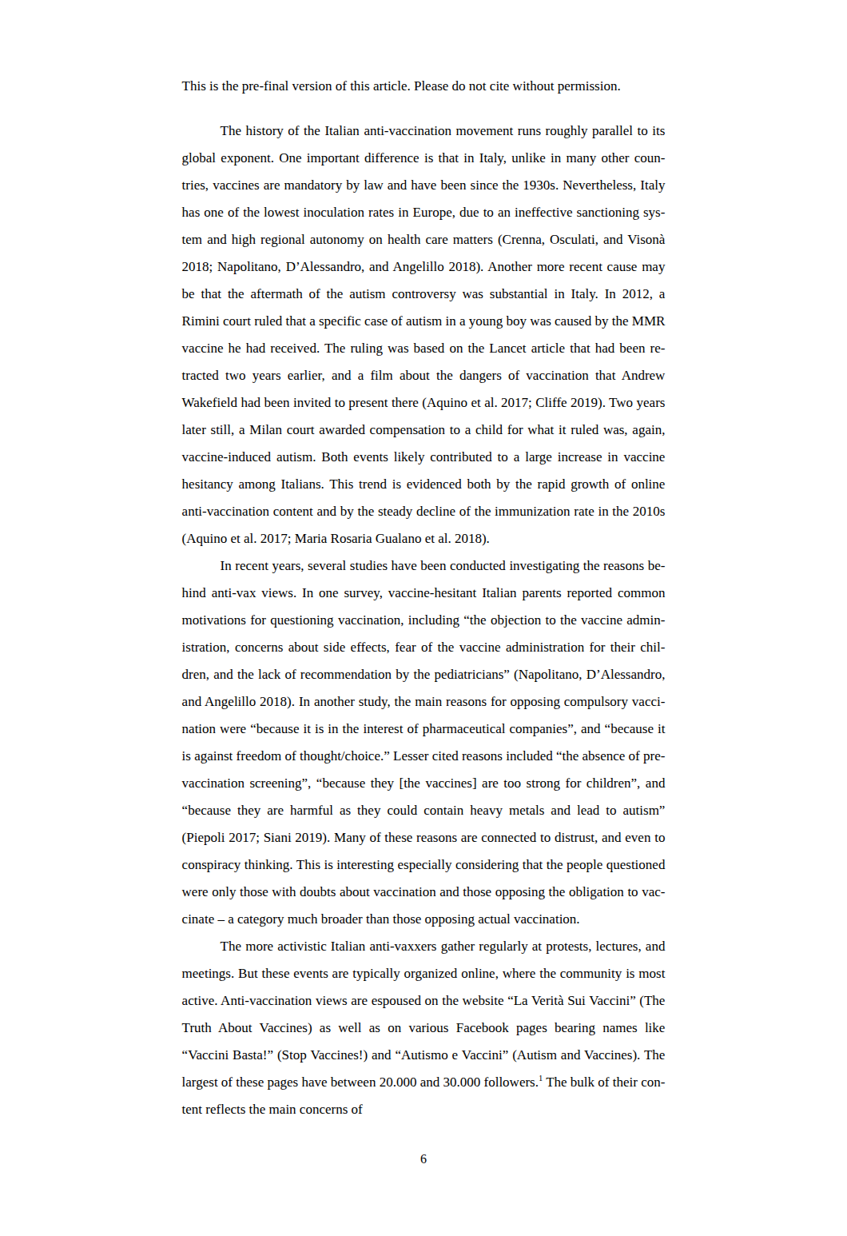This is the pre-final version of this article. Please do not cite without permission.
The history of the Italian anti-vaccination movement runs roughly parallel to its global exponent. One important difference is that in Italy, unlike in many other countries, vaccines are mandatory by law and have been since the 1930s. Nevertheless, Italy has one of the lowest inoculation rates in Europe, due to an ineffective sanctioning system and high regional autonomy on health care matters (Crenna, Osculati, and Visonà 2018; Napolitano, D’Alessandro, and Angelillo 2018). Another more recent cause may be that the aftermath of the autism controversy was substantial in Italy. In 2012, a Rimini court ruled that a specific case of autism in a young boy was caused by the MMR vaccine he had received. The ruling was based on the Lancet article that had been retracted two years earlier, and a film about the dangers of vaccination that Andrew Wakefield had been invited to present there (Aquino et al. 2017; Cliffe 2019). Two years later still, a Milan court awarded compensation to a child for what it ruled was, again, vaccine-induced autism. Both events likely contributed to a large increase in vaccine hesitancy among Italians. This trend is evidenced both by the rapid growth of online anti-vaccination content and by the steady decline of the immunization rate in the 2010s (Aquino et al. 2017; Maria Rosaria Gualano et al. 2018).
In recent years, several studies have been conducted investigating the reasons behind anti-vax views. In one survey, vaccine-hesitant Italian parents reported common motivations for questioning vaccination, including “the objection to the vaccine administration, concerns about side effects, fear of the vaccine administration for their children, and the lack of recommendation by the pediatricians” (Napolitano, D’Alessandro, and Angelillo 2018). In another study, the main reasons for opposing compulsory vaccination were “because it is in the interest of pharmaceutical companies”, and “because it is against freedom of thought/choice.” Lesser cited reasons included “the absence of pre-vaccination screening”, “because they [the vaccines] are too strong for children”, and “because they are harmful as they could contain heavy metals and lead to autism” (Piepoli 2017; Siani 2019). Many of these reasons are connected to distrust, and even to conspiracy thinking. This is interesting especially considering that the people questioned were only those with doubts about vaccination and those opposing the obligation to vaccinate – a category much broader than those opposing actual vaccination.
The more activistic Italian anti-vaxxers gather regularly at protests, lectures, and meetings. But these events are typically organized online, where the community is most active. Anti-vaccination views are espoused on the website “La Verità Sui Vaccini” (The Truth About Vaccines) as well as on various Facebook pages bearing names like “Vaccini Basta!” (Stop Vaccines!) and “Autismo e Vaccini” (Autism and Vaccines). The largest of these pages have between 20.000 and 30.000 followers.1 The bulk of their content reflects the main concerns of
6